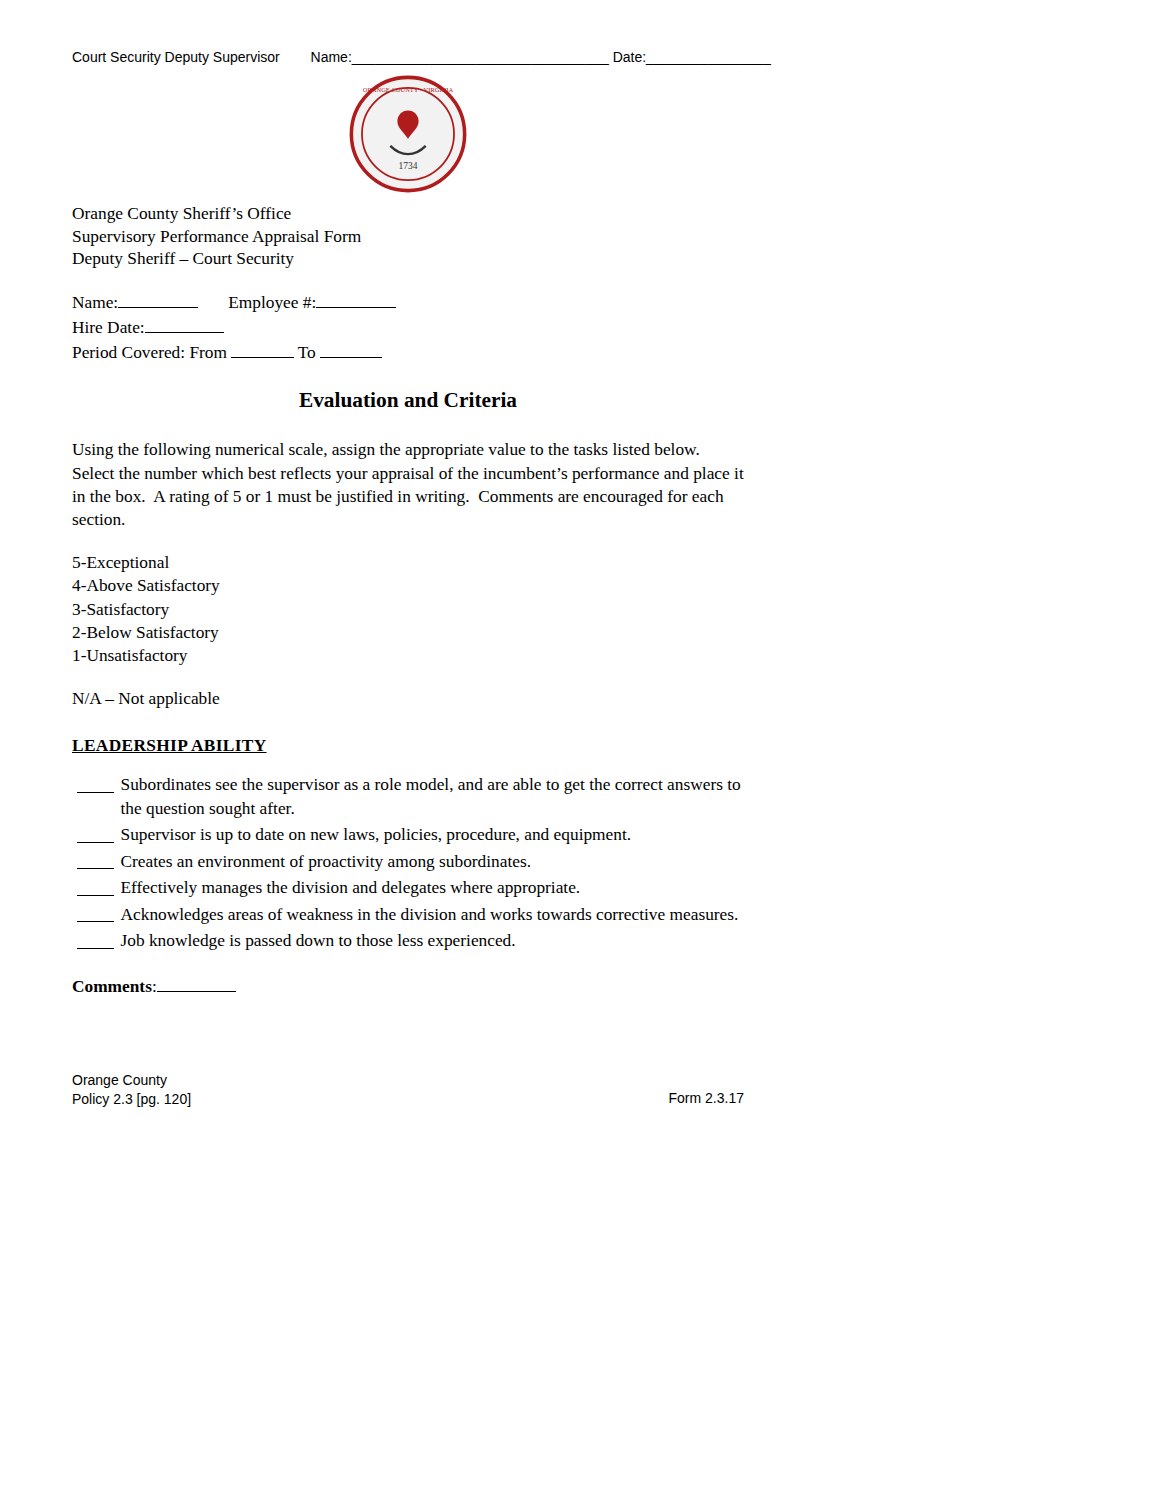Court Security Deputy Supervisor Name:_________________________________ Date:________________
Orange County Sheriff’s Office
Supervisory Performance Appraisal Form
Deputy Sheriff – Court Security
Name: Employee #:
Hire Date:
Period Covered: From To
Evaluation and Criteria
Using the following numerical scale, assign the appropriate value to the tasks listed below. Select the number which best reflects your appraisal of the incumbent’s performance and place it in the box. A rating of 5 or 1 must be justified in writing. Comments are encouraged for each section.
5-Exceptional
4-Above Satisfactory
3-Satisfactory
2-Below Satisfactory
1-Unsatisfactory
N/A – Not applicable
LEADERSHIP ABILITY
Subordinates see the supervisor as a role model, and are able to get the correct answers to the question sought after.
Supervisor is up to date on new laws, policies, procedure, and equipment.
Creates an environment of proactivity among subordinates.
Effectively manages the division and delegates where appropriate.
Acknowledges areas of weakness in the division and works towards corrective measures.
Job knowledge is passed down to those less experienced.
Comments:
Orange County
Policy 2.3 [pg. 120]
Form 2.3.17